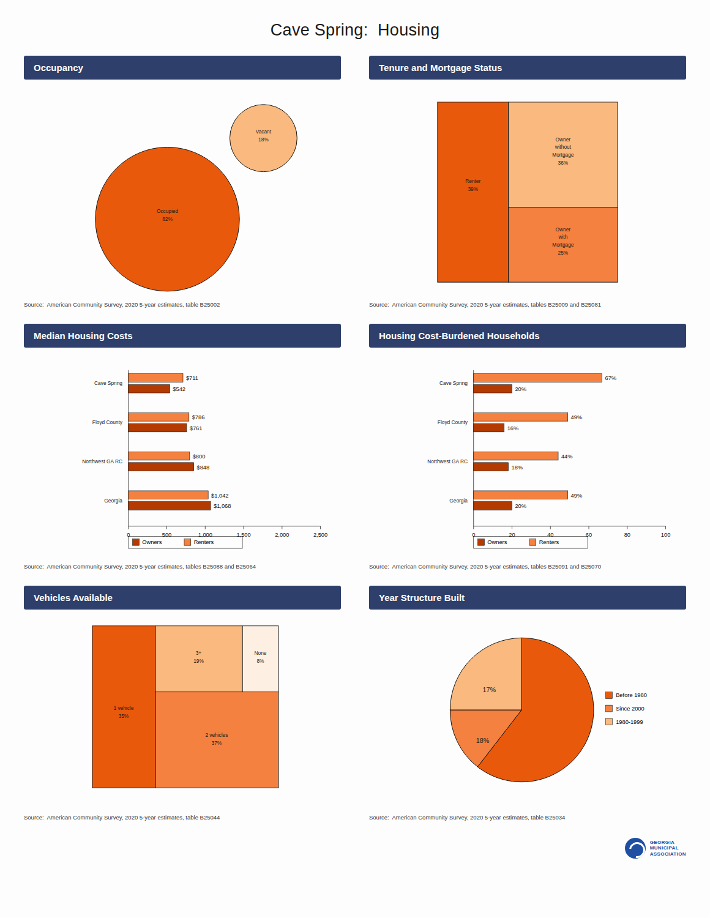Cave Spring: Housing
Occupancy
Occupied 82% Vacant 18%
Source: American Community Survey, 2020 5-year estimates, table B25002
Tenure and Mortgage Status
Renter 39% Owner without Mortgage 36% Owner with Mortgage 25%
Source: American Community Survey, 2020 5-year estimates, tables B25009 and B25081
Median Housing Costs
0 500 1,000 1,500 2,000 2,500 Cave Spring $711 $542 Floyd County $786 $761 Northwest GA RC $800 $848 Georgia $1,042 $1,068 Owners Renters
Source: American Community Survey, 2020 5-year estimates, tables B25088 and B25064
Housing Cost-Burdened Households
0 20 40 60 80 100 Cave Spring 67% 20% Floyd County 49% 16% Northwest GA RC 44% 18% Georgia 49% 20% Owners Renters
Source: American Community Survey, 2020 5-year estimates, tables B25091 and B25070
Vehicles Available
1 vehicle 35% 3+ 19% None 8% 2 vehicles 37%
Source: American Community Survey, 2020 5-year estimates, table B25044
Year Structure Built
65% 18% 17% Before 1980 Since 2000 1980-1999
Source: American Community Survey, 2020 5-year estimates, table B25034
GEORGIA
MUNICIPAL
ASSOCIATION